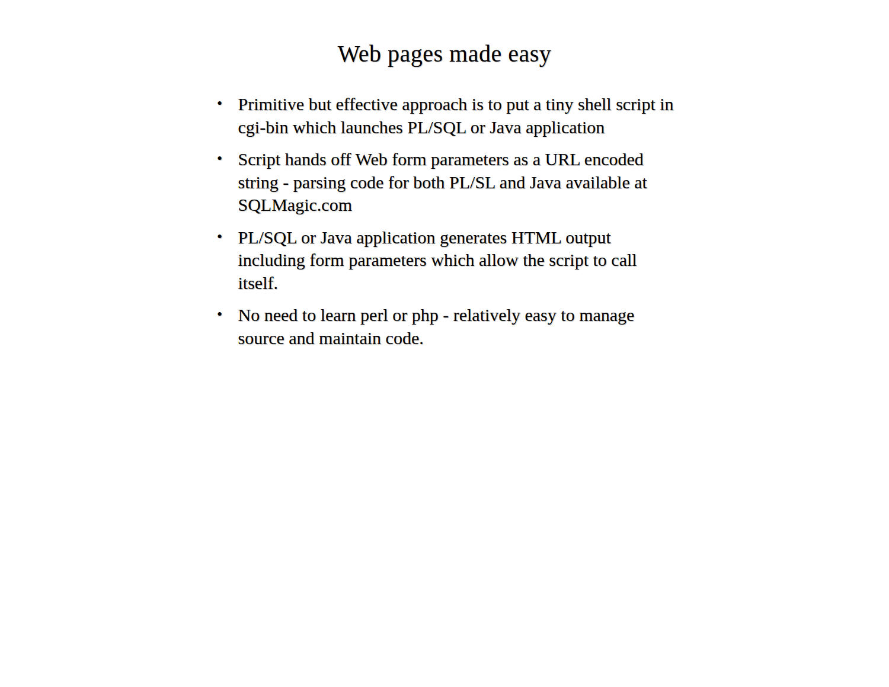Web pages made easy
Primitive but effective approach is to put a tiny shell script in cgi-bin which launches PL/SQL or Java application
Script hands off Web form parameters as a URL encoded string - parsing code for both PL/SL and Java available at SQLMagic.com
PL/SQL or Java application generates HTML output including form parameters which allow the script to call itself.
No need to learn perl or php - relatively easy to manage source and maintain code.